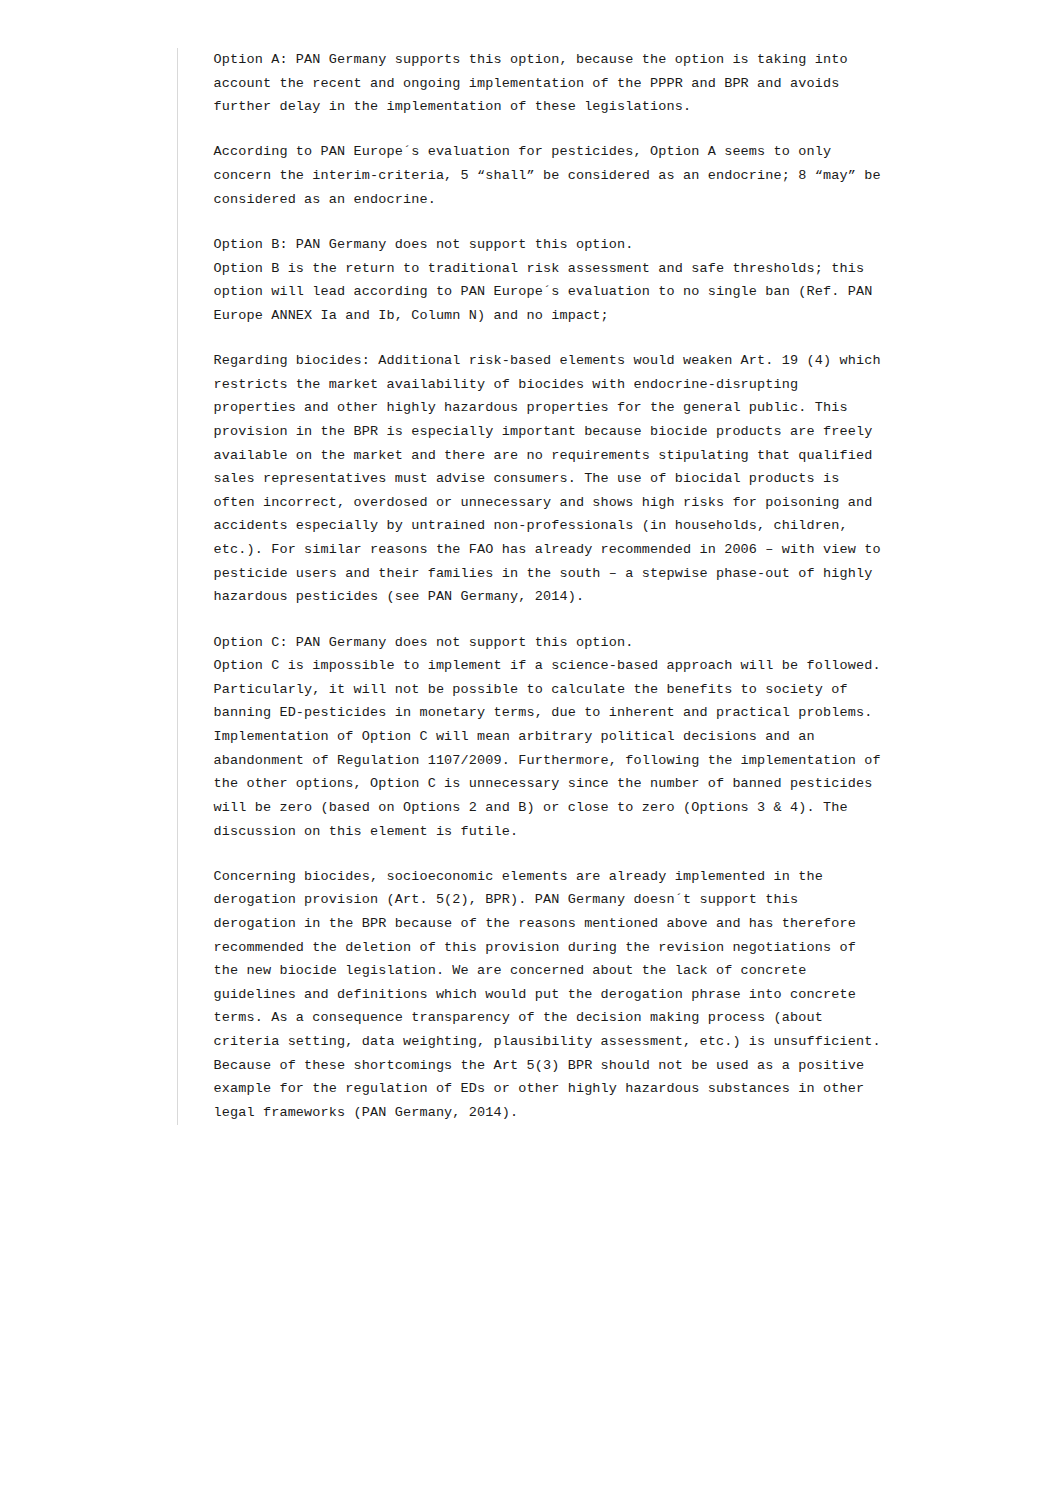Option A: PAN Germany supports this option, because the option is taking into account the recent and ongoing implementation of the PPPR and BPR and avoids further delay in the implementation of these legislations.
According to PAN Europe´s evaluation for pesticides, Option A seems to only concern the interim-criteria, 5 “shall” be considered as an endocrine; 8 “may” be considered as an endocrine.
Option B: PAN Germany does not support this option.
Option B is the return to traditional risk assessment and safe thresholds; this option will lead according to PAN Europe´s evaluation to no single ban (Ref. PAN Europe ANNEX Ia and Ib, Column N) and no impact;
Regarding biocides: Additional risk-based elements would weaken Art. 19 (4) which restricts the market availability of biocides with endocrine-disrupting properties and other highly hazardous properties for the general public. This provision in the BPR is especially important because biocide products are freely available on the market and there are no requirements stipulating that qualified sales representatives must advise consumers. The use of biocidal products is often incorrect, overdosed or unnecessary and shows high risks for poisoning and accidents especially by untrained non-professionals (in households, children, etc.). For similar reasons the FAO has already recommended in 2006 – with view to pesticide users and their families in the south – a stepwise phase-out of highly hazardous pesticides (see PAN Germany, 2014).
Option C: PAN Germany does not support this option.
Option C is impossible to implement if a science-based approach will be followed. Particularly, it will not be possible to calculate the benefits to society of banning ED-pesticides in monetary terms, due to inherent and practical problems. Implementation of Option C will mean arbitrary political decisions and an abandonment of Regulation 1107/2009. Furthermore, following the implementation of the other options, Option C is unnecessary since the number of banned pesticides will be zero (based on Options 2 and B) or close to zero (Options 3 & 4). The discussion on this element is futile.
Concerning biocides, socioeconomic elements are already implemented in the derogation provision (Art. 5(2), BPR). PAN Germany doesn´t support this derogation in the BPR because of the reasons mentioned above and has therefore recommended the deletion of this provision during the revision negotiations of the new biocide legislation. We are concerned about the lack of concrete guidelines and definitions which would put the derogation phrase into concrete terms. As a consequence transparency of the decision making process (about criteria setting, data weighting, plausibility assessment, etc.) is unsufficient. Because of these shortcomings the Art 5(3) BPR should not be used as a positive example for the regulation of EDs or other highly hazardous substances in other legal frameworks (PAN Germany, 2014).